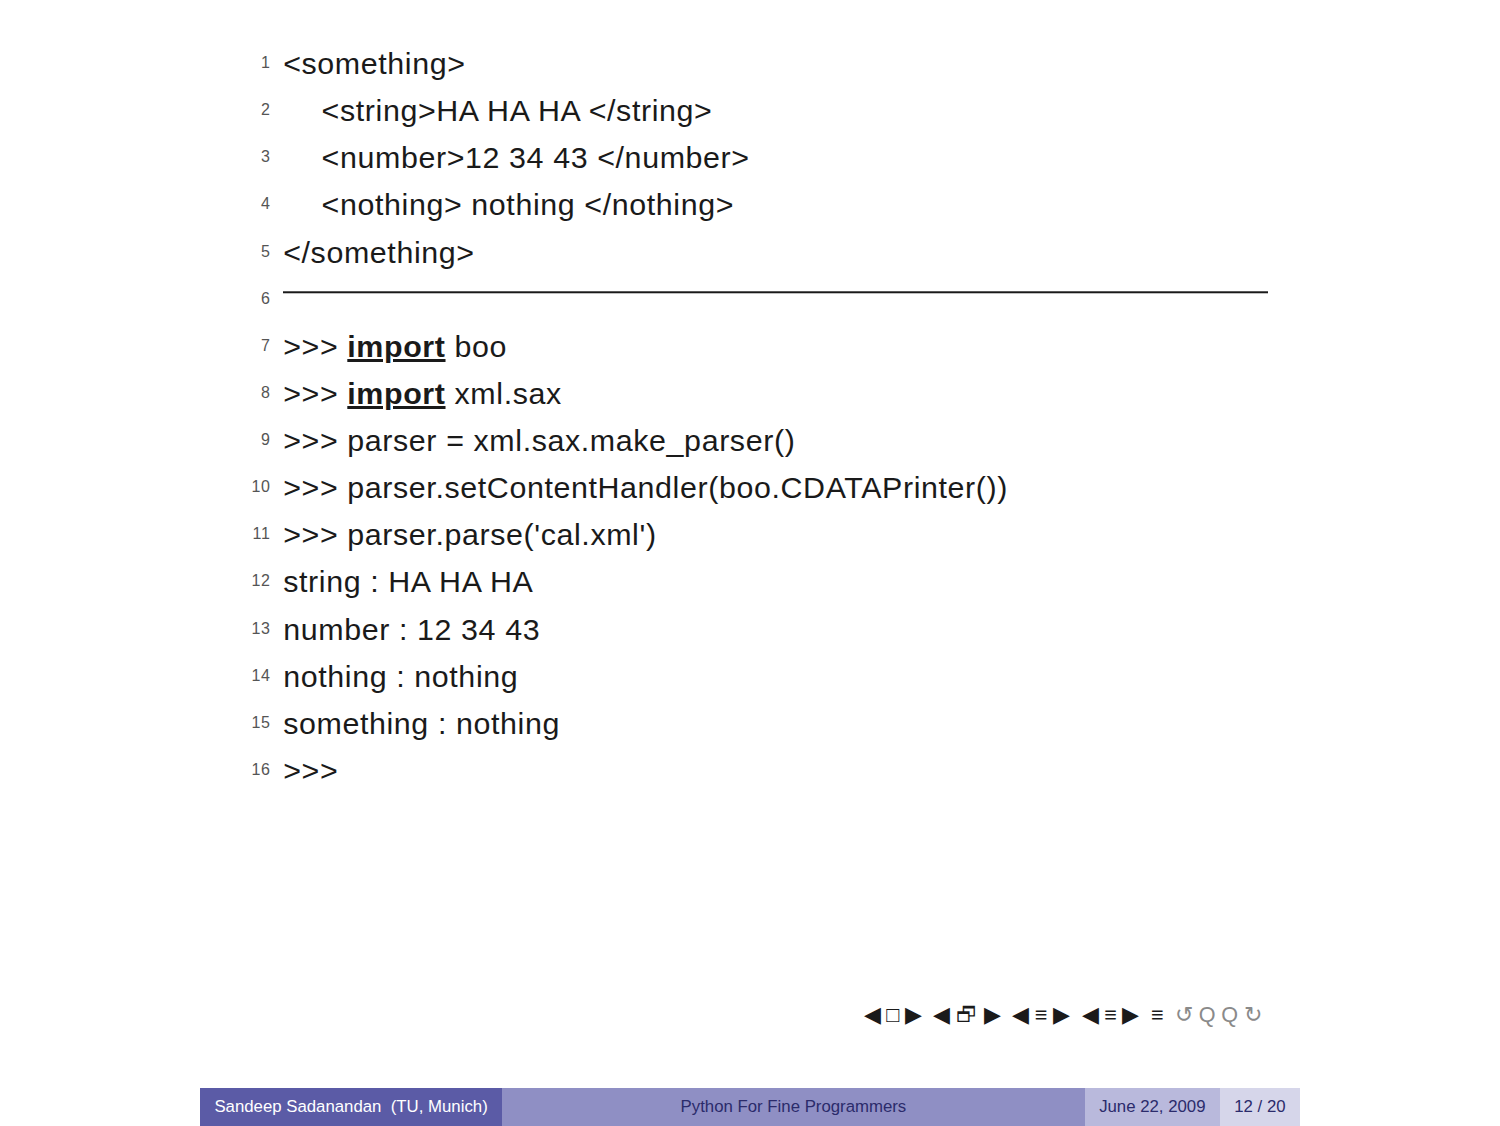<something>
<string>HA HA HA </string>
<number>12 34 43 </number>
<nothing> nothing </nothing>
</something>
>>> import boo
>>> import xml.sax
>>> parser = xml.sax.make_parser()
>>> parser.setContentHandler(boo.CDATAPrinter())
>>> parser.parse('cal.xml')
string : HA HA HA
number : 12 34 43
nothing : nothing
something : nothing
>>>
◀□▶ ◀🗗▶ ◀≡▶ ◀≡▶ ≡ ↺QQ↻
Sandeep Sadanandan (TU, Munich)
Python For Fine Programmers
June 22, 2009
12 / 20